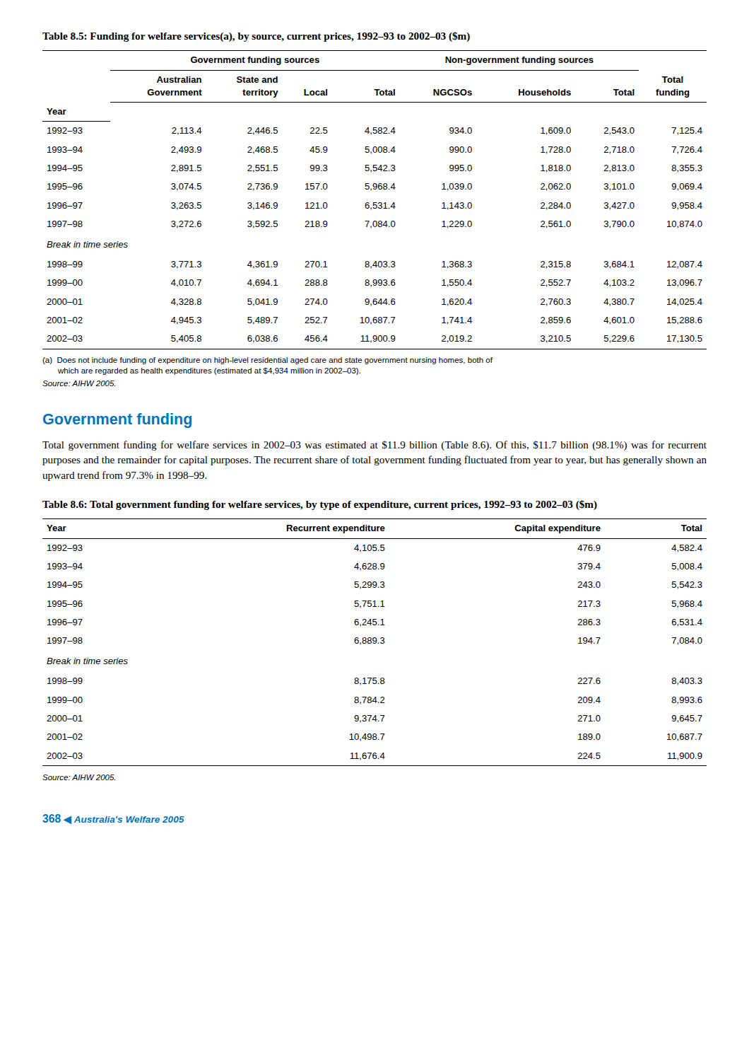Table 8.5: Funding for welfare services(a), by source, current prices, 1992–93 to 2002–03 ($m)
| | Government funding sources | Non-government funding sources | Total funding |
| --- | --- | --- | --- |
| Australian Government | State and territory | Local | Total | NGCSOs | Households | Total |
| Year | |
| 1992–93 | 2,113.4 | 2,446.5 | 22.5 | 4,582.4 | 934.0 | 1,609.0 | 2,543.0 | 7,125.4 |
| 1993–94 | 2,493.9 | 2,468.5 | 45.9 | 5,008.4 | 990.0 | 1,728.0 | 2,718.0 | 7,726.4 |
| 1994–95 | 2,891.5 | 2,551.5 | 99.3 | 5,542.3 | 995.0 | 1,818.0 | 2,813.0 | 8,355.3 |
| 1995–96 | 3,074.5 | 2,736.9 | 157.0 | 5,968.4 | 1,039.0 | 2,062.0 | 3,101.0 | 9,069.4 |
| 1996–97 | 3,263.5 | 3,146.9 | 121.0 | 6,531.4 | 1,143.0 | 2,284.0 | 3,427.0 | 9,958.4 |
| 1997–98 | 3,272.6 | 3,592.5 | 218.9 | 7,084.0 | 1,229.0 | 2,561.0 | 3,790.0 | 10,874.0 |
| Break in time series |
| 1998–99 | 3,771.3 | 4,361.9 | 270.1 | 8,403.3 | 1,368.3 | 2,315.8 | 3,684.1 | 12,087.4 |
| 1999–00 | 4,010.7 | 4,694.1 | 288.8 | 8,993.6 | 1,550.4 | 2,552.7 | 4,103.2 | 13,096.7 |
| 2000–01 | 4,328.8 | 5,041.9 | 274.0 | 9,644.6 | 1,620.4 | 2,760.3 | 4,380.7 | 14,025.4 |
| 2001–02 | 4,945.3 | 5,489.7 | 252.7 | 10,687.7 | 1,741.4 | 2,859.6 | 4,601.0 | 15,288.6 |
| 2002–03 | 5,405.8 | 6,038.6 | 456.4 | 11,900.9 | 2,019.2 | 3,210.5 | 5,229.6 | 17,130.5 |
(a) Does not include funding of expenditure on high-level residential aged care and state government nursing homes, both of which are regarded as health expenditures (estimated at $4,934 million in 2002–03).
Source: AIHW 2005.
Government funding
Total government funding for welfare services in 2002–03 was estimated at $11.9 billion (Table 8.6). Of this, $11.7 billion (98.1%) was for recurrent purposes and the remainder for capital purposes. The recurrent share of total government funding fluctuated from year to year, but has generally shown an upward trend from 97.3% in 1998–99.
Table 8.6: Total government funding for welfare services, by type of expenditure, current prices, 1992–93 to 2002–03 ($m)
| Year | Recurrent expenditure | Capital expenditure | Total |
| --- | --- | --- | --- |
| 1992–93 | 4,105.5 | 476.9 | 4,582.4 |
| 1993–94 | 4,628.9 | 379.4 | 5,008.4 |
| 1994–95 | 5,299.3 | 243.0 | 5,542.3 |
| 1995–96 | 5,751.1 | 217.3 | 5,968.4 |
| 1996–97 | 6,245.1 | 286.3 | 6,531.4 |
| 1997–98 | 6,889.3 | 194.7 | 7,084.0 |
| Break in time series |
| 1998–99 | 8,175.8 | 227.6 | 8,403.3 |
| 1999–00 | 8,784.2 | 209.4 | 8,993.6 |
| 2000–01 | 9,374.7 | 271.0 | 9,645.7 |
| 2001–02 | 10,498.7 | 189.0 | 10,687.7 |
| 2002–03 | 11,676.4 | 224.5 | 11,900.9 |
Source: AIHW 2005.
368 ◀ Australia's Welfare 2005